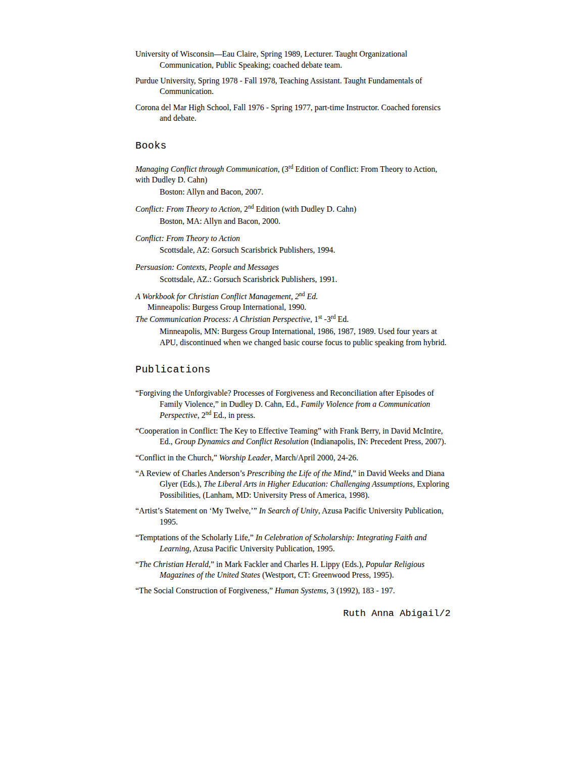University of Wisconsin—Eau Claire, Spring 1989, Lecturer. Taught Organizational Communication, Public Speaking; coached debate team.
Purdue University, Spring 1978 - Fall 1978, Teaching Assistant. Taught Fundamentals of Communication.
Corona del Mar High School, Fall 1976 - Spring 1977, part-time Instructor. Coached forensics and debate.
Books
Managing Conflict through Communication, (3rd Edition of Conflict: From Theory to Action, with Dudley D. Cahn)
Boston: Allyn and Bacon, 2007.
Conflict: From Theory to Action, 2nd Edition (with Dudley D. Cahn)
Boston, MA: Allyn and Bacon, 2000.
Conflict: From Theory to Action
Scottsdale, AZ: Gorsuch Scarisbrick Publishers, 1994.
Persuasion: Contexts, People and Messages
Scottsdale, AZ.: Gorsuch Scarisbrick Publishers, 1991.
A Workbook for Christian Conflict Management, 2nd Ed. Minneapolis: Burgess Group International, 1990.
The Communication Process: A Christian Perspective, 1st -3rd Ed.
Minneapolis, MN: Burgess Group International, 1986, 1987, 1989. Used four years at APU, discontinued when we changed basic course focus to public speaking from hybrid.
Publications
“Forgiving the Unforgivable? Processes of Forgiveness and Reconciliation after Episodes of Family Violence,” in Dudley D. Cahn, Ed., Family Violence from a Communication Perspective, 2nd Ed., in press.
“Cooperation in Conflict: The Key to Effective Teaming” with Frank Berry, in David McIntire, Ed., Group Dynamics and Conflict Resolution (Indianapolis, IN: Precedent Press, 2007).
“Conflict in the Church,” Worship Leader, March/April 2000, 24-26.
“A Review of Charles Anderson’s Prescribing the Life of the Mind,” in David Weeks and Diana Glyer (Eds.), The Liberal Arts in Higher Education: Challenging Assumptions, Exploring Possibilities, (Lanham, MD: University Press of America, 1998).
“Artist’s Statement on ‘My Twelve,’” In Search of Unity, Azusa Pacific University Publication, 1995.
“Temptations of the Scholarly Life,” In Celebration of Scholarship: Integrating Faith and Learning, Azusa Pacific University Publication, 1995.
“The Christian Herald,” in Mark Fackler and Charles H. Lippy (Eds.), Popular Religious Magazines of the United States (Westport, CT: Greenwood Press, 1995).
“The Social Construction of Forgiveness,” Human Systems, 3 (1992), 183 - 197.
Ruth Anna Abigail/2